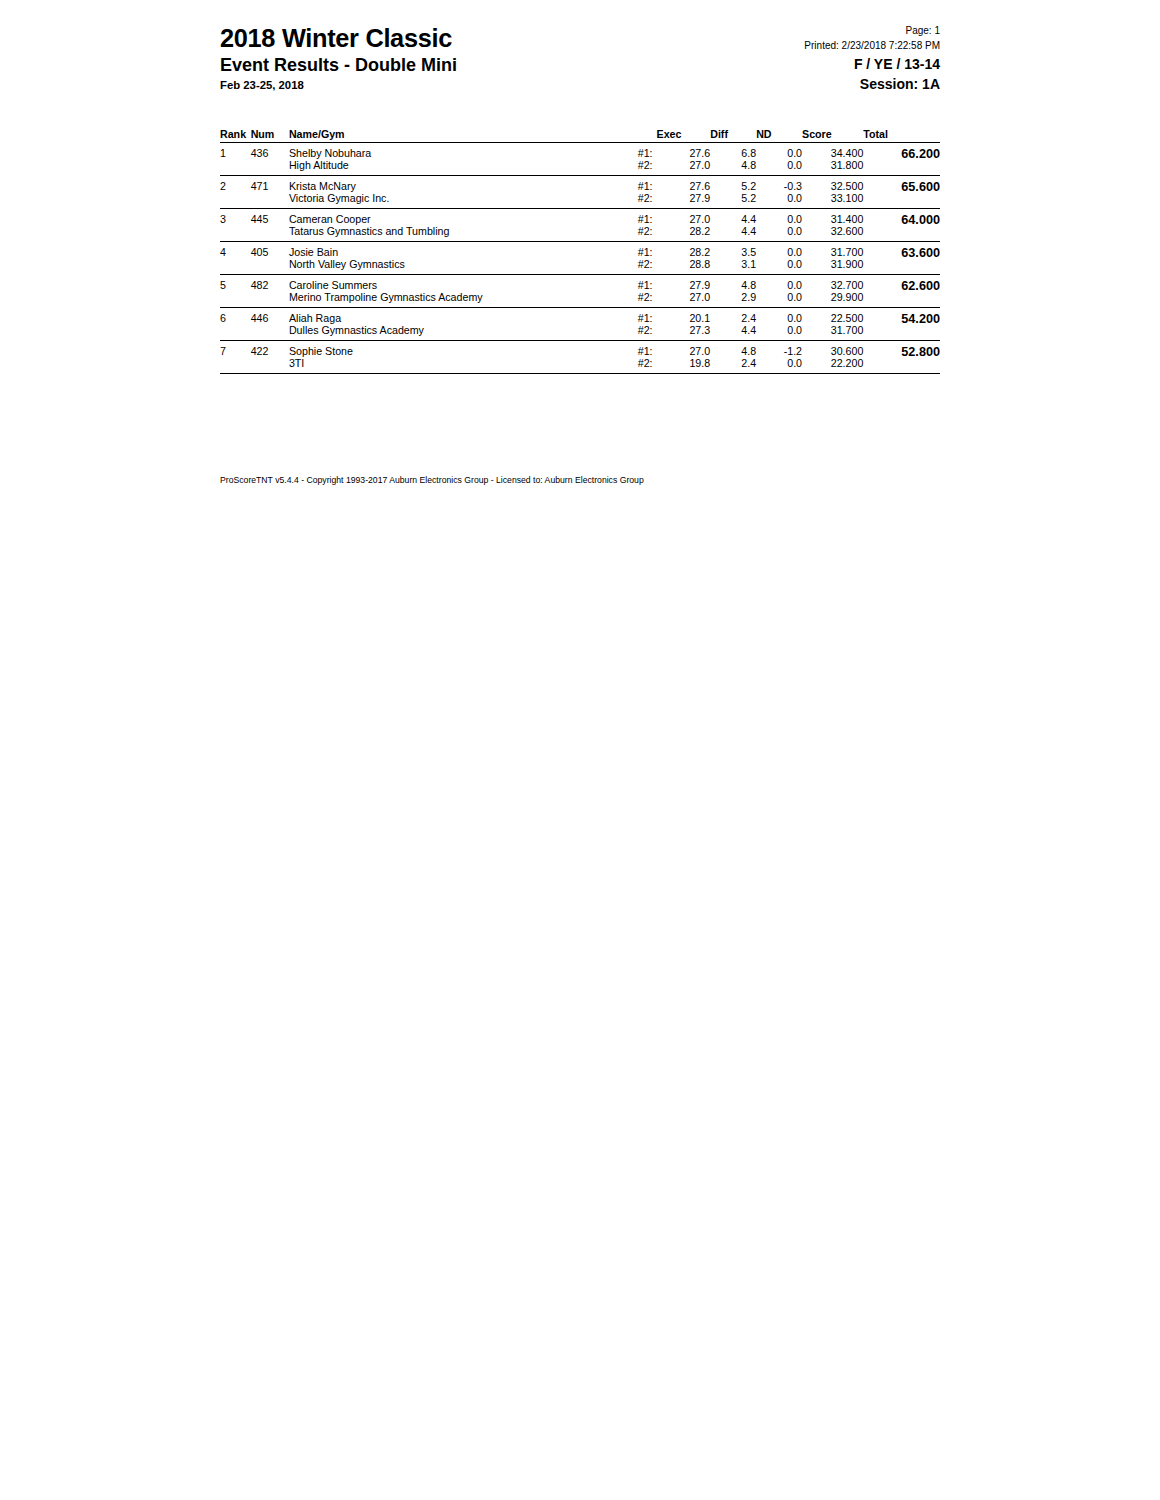2018 Winter Classic
Event Results - Double Mini
Feb 23-25, 2018
Page: 1
Printed: 2/23/2018 7:22:58 PM
F / YE / 13-14
Session: 1A
| Rank | Num | Name/Gym | | Exec | Diff | ND | Score | Total |
| --- | --- | --- | --- | --- | --- | --- | --- | --- |
| 1 | 436 | Shelby Nobuhara | #1: | 27.6 | 6.8 | 0.0 | 34.400 | 66.200 |
| | | High Altitude | #2: | 27.0 | 4.8 | 0.0 | 31.800 |
| 2 | 471 | Krista McNary | #1: | 27.6 | 5.2 | -0.3 | 32.500 | 65.600 |
| | | Victoria Gymagic Inc. | #2: | 27.9 | 5.2 | 0.0 | 33.100 |
| 3 | 445 | Cameran Cooper | #1: | 27.0 | 4.4 | 0.0 | 31.400 | 64.000 |
| | | Tatarus Gymnastics and Tumbling | #2: | 28.2 | 4.4 | 0.0 | 32.600 |
| 4 | 405 | Josie Bain | #1: | 28.2 | 3.5 | 0.0 | 31.700 | 63.600 |
| | | North Valley Gymnastics | #2: | 28.8 | 3.1 | 0.0 | 31.900 |
| 5 | 482 | Caroline Summers | #1: | 27.9 | 4.8 | 0.0 | 32.700 | 62.600 |
| | | Merino Trampoline Gymnastics Academy | #2: | 27.0 | 2.9 | 0.0 | 29.900 |
| 6 | 446 | Aliah Raga | #1: | 20.1 | 2.4 | 0.0 | 22.500 | 54.200 |
| | | Dulles Gymnastics Academy | #2: | 27.3 | 4.4 | 0.0 | 31.700 |
| 7 | 422 | Sophie Stone | #1: | 27.0 | 4.8 | -1.2 | 30.600 | 52.800 |
| | | 3TI | #2: | 19.8 | 2.4 | 0.0 | 22.200 |
ProScoreTNT v5.4.4 - Copyright 1993-2017 Auburn Electronics Group - Licensed to: Auburn Electronics Group